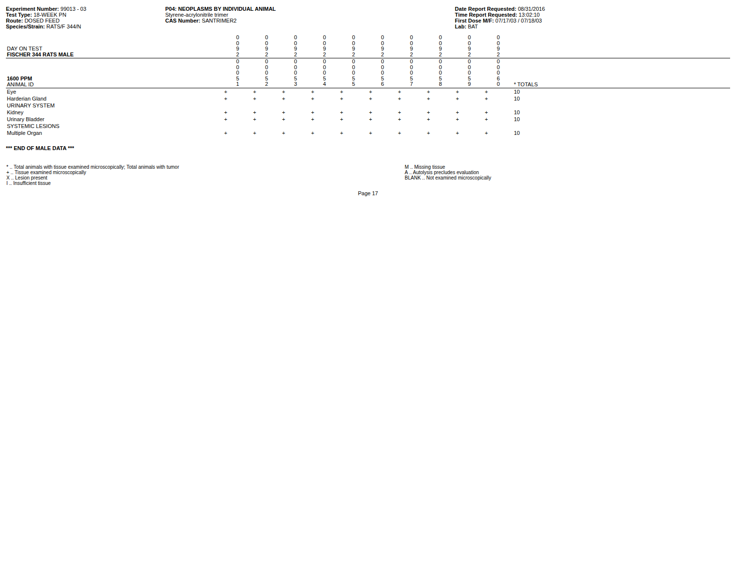| Experiment Number: 99013 - 03 Test Type: 18-WEEK PN Route: DOSED FEED Species/Strain: RATS/F 344/N | P04: NEOPLASMS BY INDIVIDUAL ANIMAL Styrene-acrylonitrile trimer CAS Number: SANTRIMER2 | Date Report Requested: 08/31/2016 Time Report Requested: 13:02:10 First Dose M/F: 07/17/03 / 07/18/03 Lab: BAT |
| DAY ON TEST FISCHER 344 RATS MALE | 0 0 9 2 | 0 0 9 2 | 0 0 9 2 | 0 0 9 2 | 0 0 9 2 | 0 0 9 2 | 0 0 9 2 | 0 0 9 2 | 0 0 9 2 | 0 0 9 2 | |
| --- | --- | --- | --- | --- | --- | --- | --- | --- | --- | --- | --- |
| 1600 PPM ANIMAL ID | 0 0 0 5 1 | 0 0 0 5 2 | 0 0 0 5 3 | 0 0 0 5 4 | 0 0 0 5 5 | 0 0 0 5 6 | 0 0 0 5 7 | 0 0 0 5 8 | 0 0 0 5 9 | 0 0 0 6 0 | * TOTALS |
| Eye | + | + | + | + | + | + | + | + | + | + | 10 |
| Harderian Gland | + | + | + | + | + | + | + | + | + | + | 10 |
| URINARY SYSTEM | |
| Kidney | + | + | + | + | + | + | + | + | + | + | 10 |
| Urinary Bladder | + | + | + | + | + | + | + | + | + | + | 10 |
| SYSTEMIC LESIONS | |
| Multiple Organ | + | + | + | + | + | + | + | + | + | + | 10 |
*** END OF MALE DATA ***
| * .. Total animals with tissue examined microscopically; Total animals with tumor + .. Tissue examined microscopically X .. Lesion present I .. Insufficient tissue | M .. Missing tissue A .. Autolysis precludes evaluation BLANK .. Not examined microscopically |
Page 17